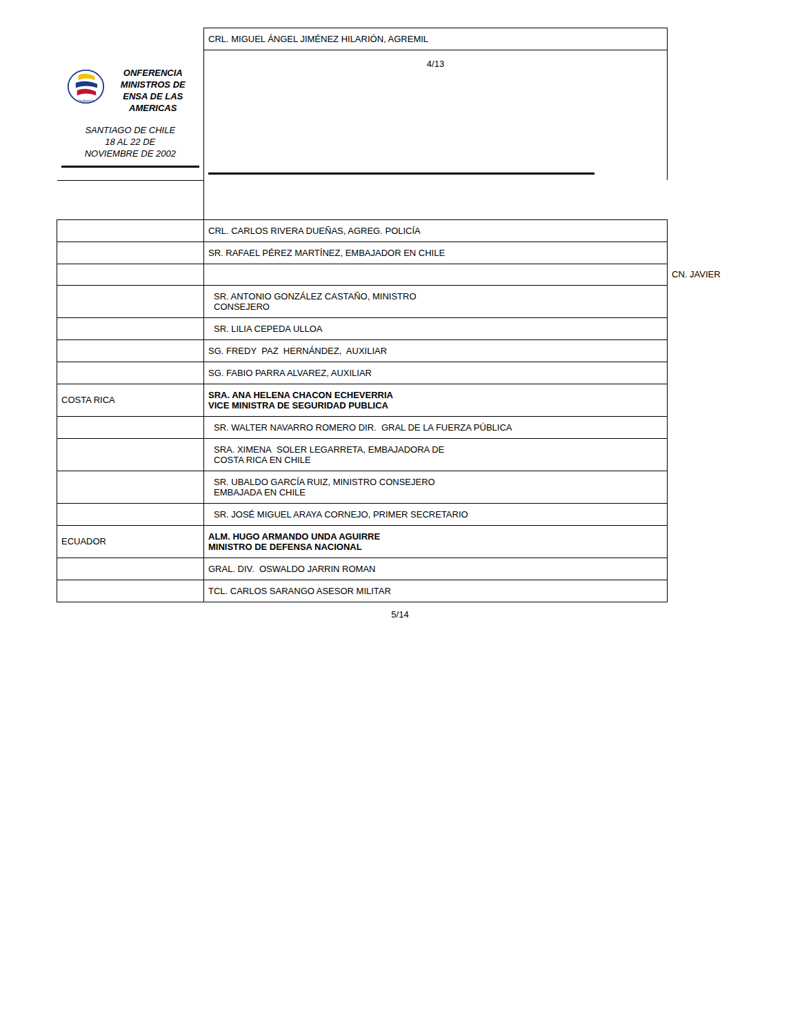| | | CRL. MIGUEL ÁNGEL JIMÉNEZ HILARIÓN, AGREMIL | |
| | / Conferencia / ONFERENCIA MINISTROS DE ENSA DE LAS AMERICAS / / SANTIAGO DE CHILE 18 AL 22 DE NOVIEMBRE DE 2002 / | 4/13 | |
| | | CRL. CARLOS RIVERA DUEÑAS, AGREG. POLICÍA | |
| | | SR. RAFAEL PÉREZ MARTÍNEZ, EMBAJADOR EN CHILE | |
| | | | CN. JAVIER |
| | | SR. ANTONIO GONZÁLEZ CASTAÑO, MINISTRO CONSEJERO | |
| | | SR. LILIA CEPEDA ULLOA | |
| | | SG. FREDY PAZ HERNÁNDEZ, AUXILIAR | |
| | | SG. FABIO PARRA ALVAREZ, AUXILIAR | |
| | COSTA RICA | SRA. ANA HELENA CHACON ECHEVERRIA VICE MINISTRA DE SEGURIDAD PUBLICA | |
| | | SR. WALTER NAVARRO ROMERO DIR. GRAL DE LA FUERZA PÚBLICA | |
| | | SRA. XIMENA SOLER LEGARRETA, EMBAJADORA DE COSTA RICA EN CHILE | |
| | | SR. UBALDO GARCÍA RUIZ, MINISTRO CONSEJERO EMBAJADA EN CHILE | |
| | | SR. JOSÉ MIGUEL ARAYA CORNEJO, PRIMER SECRETARIO | |
| | ECUADOR | ALM. HUGO ARMANDO UNDA AGUIRRE MINISTRO DE DEFENSA NACIONAL | |
| | | GRAL. DIV. OSWALDO JARRIN ROMAN | |
| | | TCL. CARLOS SARANGO ASESOR MILITAR | |
5/14